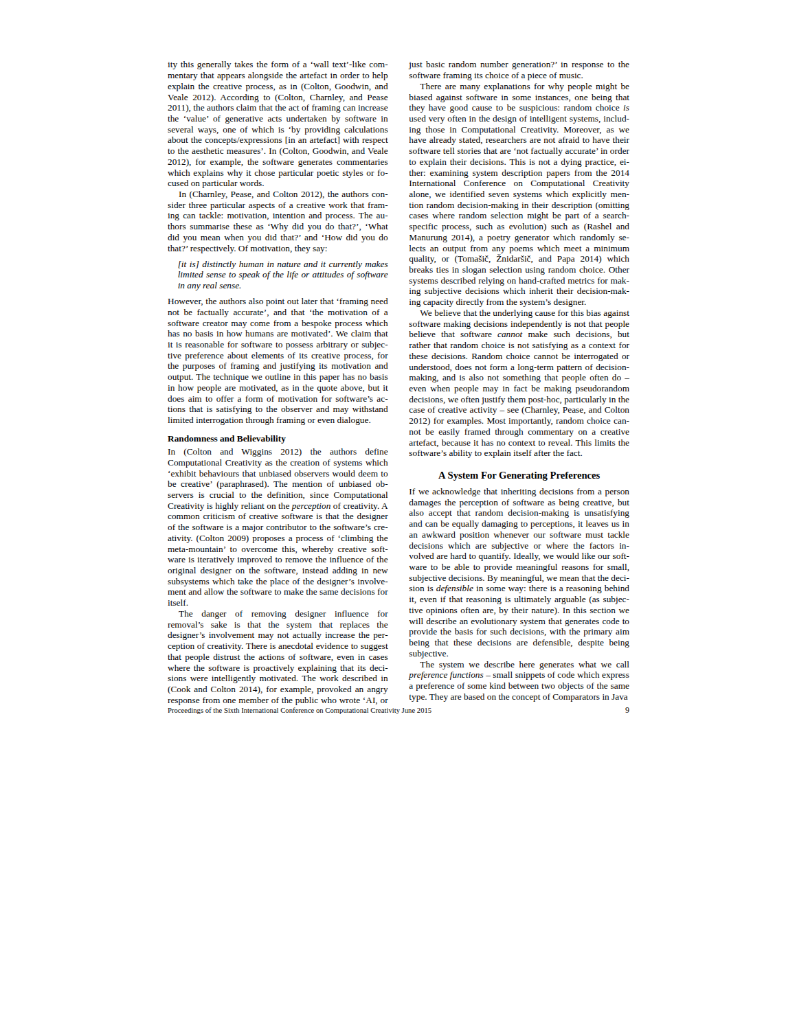ity this generally takes the form of a ‘wall text’-like commentary that appears alongside the artefact in order to help explain the creative process, as in (Colton, Goodwin, and Veale 2012). According to (Colton, Charnley, and Pease 2011), the authors claim that the act of framing can increase the ‘value’ of generative acts undertaken by software in several ways, one of which is ‘by providing calculations about the concepts/expressions [in an artefact] with respect to the aesthetic measures’. In (Colton, Goodwin, and Veale 2012), for example, the software generates commentaries which explains why it chose particular poetic styles or focused on particular words.
In (Charnley, Pease, and Colton 2012), the authors consider three particular aspects of a creative work that framing can tackle: motivation, intention and process. The authors summarise these as ‘Why did you do that?’, ‘What did you mean when you did that?’ and ‘How did you do that?’ respectively. Of motivation, they say:
[it is] distinctly human in nature and it currently makes limited sense to speak of the life or attitudes of software in any real sense.
However, the authors also point out later that ‘framing need not be factually accurate’, and that ‘the motivation of a software creator may come from a bespoke process which has no basis in how humans are motivated’. We claim that it is reasonable for software to possess arbitrary or subjective preference about elements of its creative process, for the purposes of framing and justifying its motivation and output. The technique we outline in this paper has no basis in how people are motivated, as in the quote above, but it does aim to offer a form of motivation for software’s actions that is satisfying to the observer and may withstand limited interrogation through framing or even dialogue.
Randomness and Believability
In (Colton and Wiggins 2012) the authors define Computational Creativity as the creation of systems which ‘exhibit behaviours that unbiased observers would deem to be creative’ (paraphrased). The mention of unbiased observers is crucial to the definition, since Computational Creativity is highly reliant on the perception of creativity. A common criticism of creative software is that the designer of the software is a major contributor to the software’s creativity. (Colton 2009) proposes a process of ‘climbing the meta-mountain’ to overcome this, whereby creative software is iteratively improved to remove the influence of the original designer on the software, instead adding in new subsystems which take the place of the designer’s involvement and allow the software to make the same decisions for itself.
The danger of removing designer influence for removal’s sake is that the system that replaces the designer’s involvement may not actually increase the perception of creativity. There is anecdotal evidence to suggest that people distrust the actions of software, even in cases where the software is proactively explaining that its decisions were intelligently motivated. The work described in (Cook and Colton 2014), for example, provoked an angry response from one member of the public who wrote ‘AI, or just basic random number generation?’ in response to the software framing its choice of a piece of music.
There are many explanations for why people might be biased against software in some instances, one being that they have good cause to be suspicious: random choice is used very often in the design of intelligent systems, including those in Computational Creativity. Moreover, as we have already stated, researchers are not afraid to have their software tell stories that are ‘not factually accurate’ in order to explain their decisions. This is not a dying practice, either: examining system description papers from the 2014 International Conference on Computational Creativity alone, we identified seven systems which explicitly mention random decision-making in their description (omitting cases where random selection might be part of a search-specific process, such as evolution) such as (Rashel and Manurung 2014), a poetry generator which randomly selects an output from any poems which meet a minimum quality, or (Tomašič, Žnidaršič, and Papa 2014) which breaks ties in slogan selection using random choice. Other systems described relying on hand-crafted metrics for making subjective decisions which inherit their decision-making capacity directly from the system’s designer.
We believe that the underlying cause for this bias against software making decisions independently is not that people believe that software cannot make such decisions, but rather that random choice is not satisfying as a context for these decisions. Random choice cannot be interrogated or understood, does not form a long-term pattern of decision-making, and is also not something that people often do – even when people may in fact be making pseudorandom decisions, we often justify them post-hoc, particularly in the case of creative activity – see (Charnley, Pease, and Colton 2012) for examples. Most importantly, random choice cannot be easily framed through commentary on a creative artefact, because it has no context to reveal. This limits the software’s ability to explain itself after the fact.
A System For Generating Preferences
If we acknowledge that inheriting decisions from a person damages the perception of software as being creative, but also accept that random decision-making is unsatisfying and can be equally damaging to perceptions, it leaves us in an awkward position whenever our software must tackle decisions which are subjective or where the factors involved are hard to quantify. Ideally, we would like our software to be able to provide meaningful reasons for small, subjective decisions. By meaningful, we mean that the decision is defensible in some way: there is a reasoning behind it, even if that reasoning is ultimately arguable (as subjective opinions often are, by their nature). In this section we will describe an evolutionary system that generates code to provide the basis for such decisions, with the primary aim being that these decisions are defensible, despite being subjective.
The system we describe here generates what we call preference functions – small snippets of code which express a preference of some kind between two objects of the same type. They are based on the concept of Comparators in Java
Proceedings of the Sixth International Conference on Computational Creativity June 2015 9